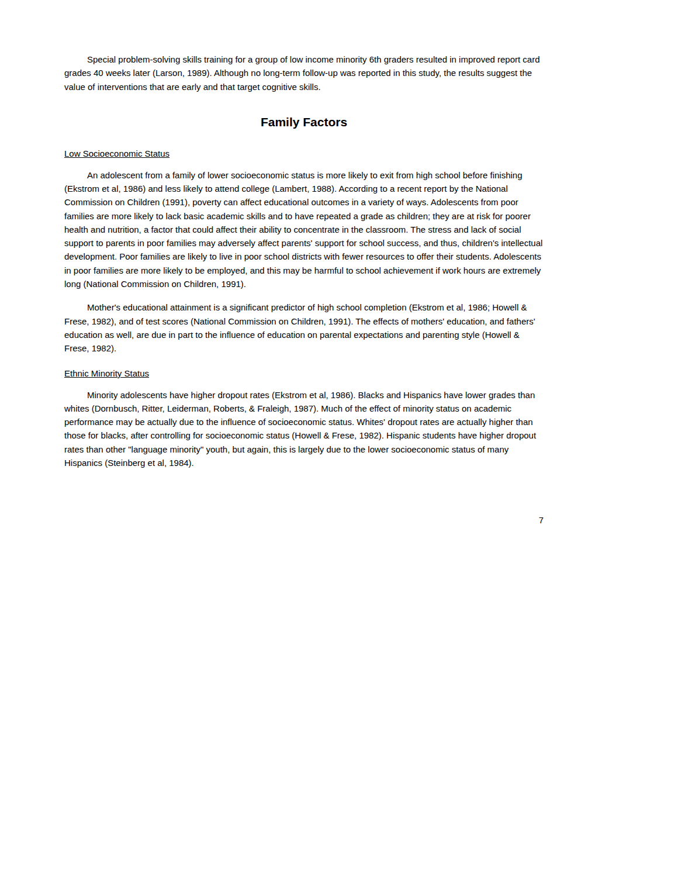Special problem-solving skills training for a group of low income minority 6th graders resulted in improved report card grades 40 weeks later (Larson, 1989). Although no long-term follow-up was reported in this study, the results suggest the value of interventions that are early and that target cognitive skills.
Family Factors
Low Socioeconomic Status
An adolescent from a family of lower socioeconomic status is more likely to exit from high school before finishing (Ekstrom et al, 1986) and less likely to attend college (Lambert, 1988). According to a recent report by the National Commission on Children (1991), poverty can affect educational outcomes in a variety of ways. Adolescents from poor families are more likely to lack basic academic skills and to have repeated a grade as children; they are at risk for poorer health and nutrition, a factor that could affect their ability to concentrate in the classroom. The stress and lack of social support to parents in poor families may adversely affect parents' support for school success, and thus, children's intellectual development. Poor families are likely to live in poor school districts with fewer resources to offer their students. Adolescents in poor families are more likely to be employed, and this may be harmful to school achievement if work hours are extremely long (National Commission on Children, 1991).
Mother's educational attainment is a significant predictor of high school completion (Ekstrom et al, 1986; Howell & Frese, 1982), and of test scores (National Commission on Children, 1991). The effects of mothers' education, and fathers' education as well, are due in part to the influence of education on parental expectations and parenting style (Howell & Frese, 1982).
Ethnic Minority Status
Minority adolescents have higher dropout rates (Ekstrom et al, 1986). Blacks and Hispanics have lower grades than whites (Dornbusch, Ritter, Leiderman, Roberts, & Fraleigh, 1987). Much of the effect of minority status on academic performance may be actually due to the influence of socioeconomic status. Whites' dropout rates are actually higher than those for blacks, after controlling for socioeconomic status (Howell & Frese, 1982). Hispanic students have higher dropout rates than other "language minority" youth, but again, this is largely due to the lower socioeconomic status of many Hispanics (Steinberg et al, 1984).
7